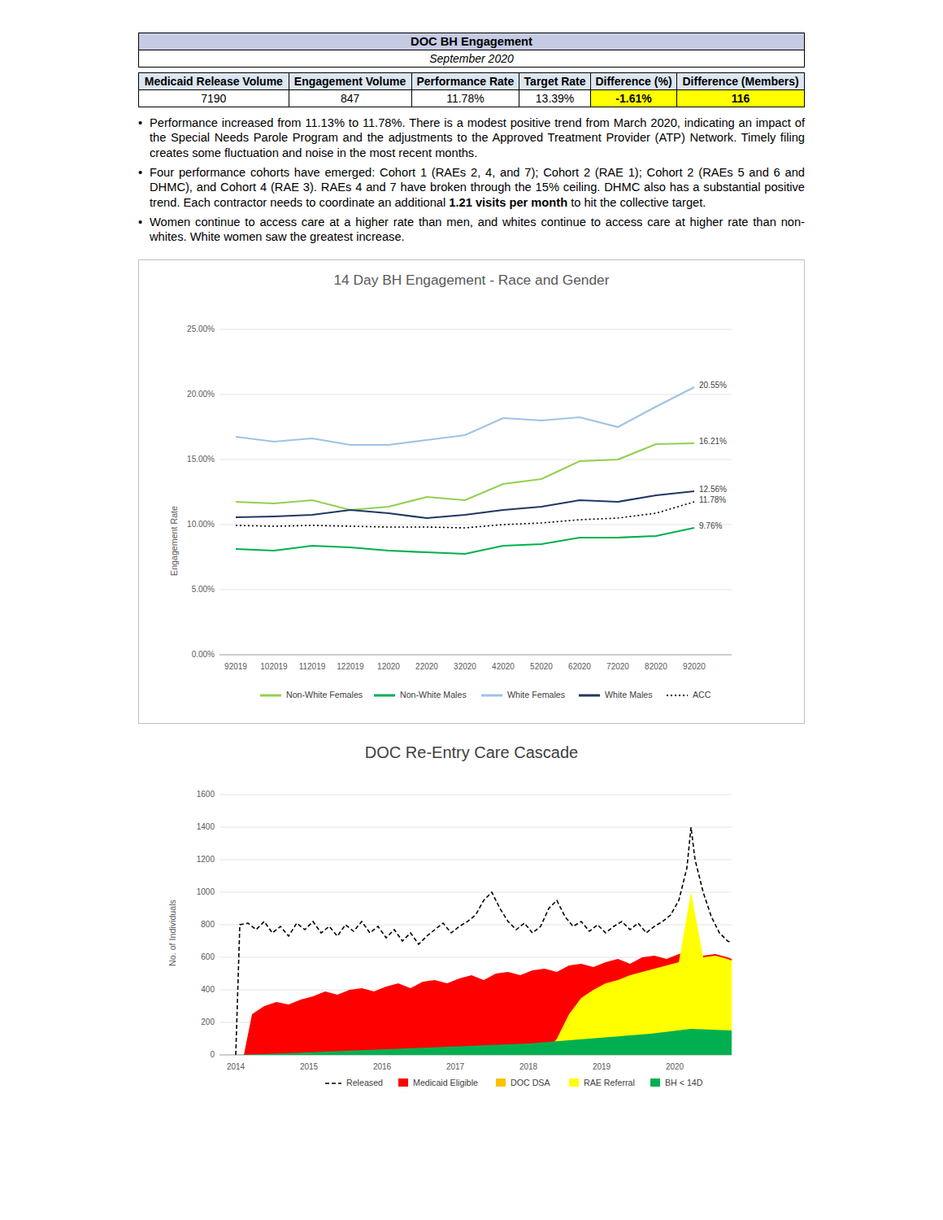| DOC BH Engagement |
| September 2020 |
| Medicaid Release Volume | Engagement Volume | Performance Rate | Target Rate | Difference (%) | Difference (Members) |
| --- | --- | --- | --- | --- | --- |
| 7190 | 847 | 11.78% | 13.39% | -1.61% | 116 |
Performance increased from 11.13% to 11.78%. There is a modest positive trend from March 2020, indicating an impact of the Special Needs Parole Program and the adjustments to the Approved Treatment Provider (ATP) Network. Timely filing creates some fluctuation and noise in the most recent months.
Four performance cohorts have emerged: Cohort 1 (RAEs 2, 4, and 7); Cohort 2 (RAE 1); Cohort 2 (RAEs 5 and 6 and DHMC), and Cohort 4 (RAE 3). RAEs 4 and 7 have broken through the 15% ceiling. DHMC also has a substantial positive trend. Each contractor needs to coordinate an additional 1.21 visits per month to hit the collective target.
Women continue to access care at a higher rate than men, and whites continue to access care at higher rate than non-whites. White women saw the greatest increase.
14 Day BH Engagement - Race and Gender
Engagement Rate 25.00% 20.00% 15.00% 10.00% 5.00% 0.00% 92019 102019 112019 122019 12020 22020 32020 42020 52020 62020 72020 82020 92020 20.55% 16.21% 12.56% 11.78% 9.76% Non-White Females Non-White Males White Females White Males ACC
DOC Re-Entry Care Cascade
No. of Individuals 1600 1400 1200 1000 800 600 400 200 0 2014 2015 2016 2017 2018 2019 2020 Released Medicaid Eligible DOC DSA RAE Referral BH < 14D